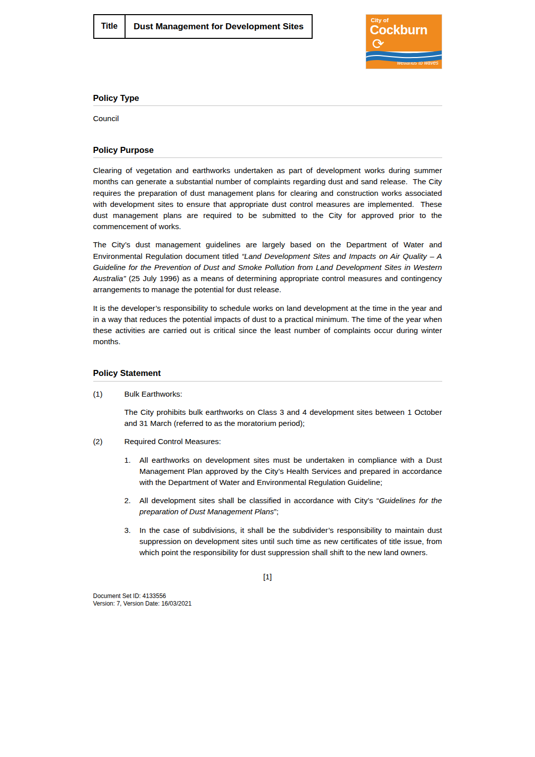Title
Dust Management for Development Sites
City of
Cockburn
⟳
wetlands to waves
Policy Type
Council
Policy Purpose
Clearing of vegetation and earthworks undertaken as part of development works during summer months can generate a substantial number of complaints regarding dust and sand release. The City requires the preparation of dust management plans for clearing and construction works associated with development sites to ensure that appropriate dust control measures are implemented. These dust management plans are required to be submitted to the City for approved prior to the commencement of works.
The City’s dust management guidelines are largely based on the Department of Water and Environmental Regulation document titled “Land Development Sites and Impacts on Air Quality – A Guideline for the Prevention of Dust and Smoke Pollution from Land Development Sites in Western Australia” (25 July 1996) as a means of determining appropriate control measures and contingency arrangements to manage the potential for dust release.
It is the developer’s responsibility to schedule works on land development at the time in the year and in a way that reduces the potential impacts of dust to a practical minimum. The time of the year when these activities are carried out is critical since the least number of complaints occur during winter months.
Policy Statement
(1)
Bulk Earthworks:
The City prohibits bulk earthworks on Class 3 and 4 development sites between 1 October and 31 March (referred to as the moratorium period);
(2)
Required Control Measures:
All earthworks on development sites must be undertaken in compliance with a Dust Management Plan approved by the City’s Health Services and prepared in accordance with the Department of Water and Environmental Regulation Guideline;
All development sites shall be classified in accordance with City’s “Guidelines for the preparation of Dust Management Plans”;
In the case of subdivisions, it shall be the subdivider’s responsibility to maintain dust suppression on development sites until such time as new certificates of title issue, from which point the responsibility for dust suppression shall shift to the new land owners.
[1]
Document Set ID: 4133556
Version: 7, Version Date: 16/03/2021